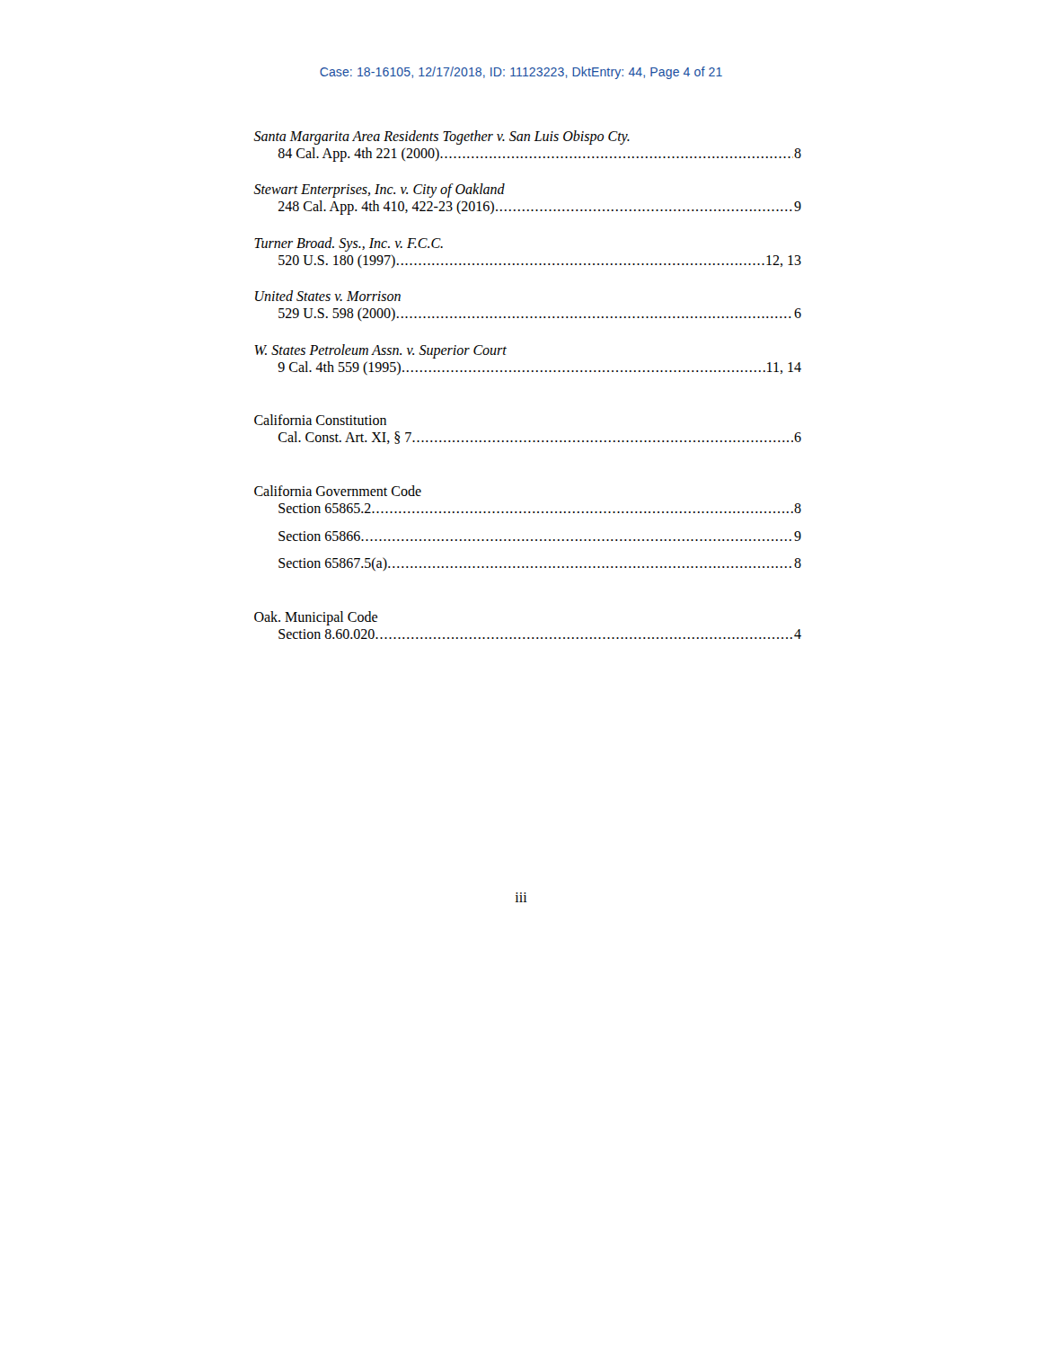Case: 18-16105, 12/17/2018, ID: 11123223, DktEntry: 44, Page 4 of 21
Santa Margarita Area Residents Together v. San Luis Obispo Cty.
84 Cal. App. 4th 221 (2000) 8
Stewart Enterprises, Inc. v. City of Oakland
248 Cal. App. 4th 410, 422-23 (2016) 9
Turner Broad. Sys., Inc. v. F.C.C.
520 U.S. 180 (1997) 12, 13
United States v. Morrison
529 U.S. 598 (2000) 6
W. States Petroleum Assn. v. Superior Court
9 Cal. 4th 559 (1995) 11, 14
California Constitution
Cal. Const. Art. XI, § 7 6
California Government Code
Section 65865.2 8
Section 65866 9
Section 65867.5(a) 8
Oak. Municipal Code
Section 8.60.020 4
iii